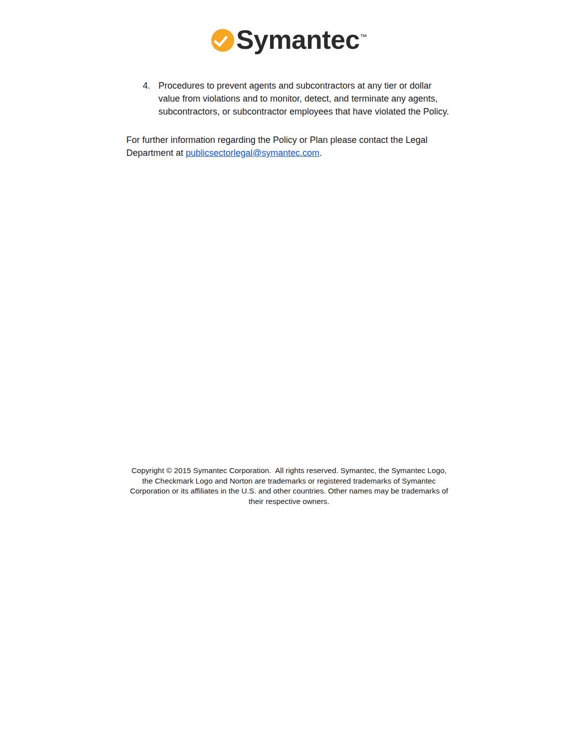Symantec™
Procedures to prevent agents and subcontractors at any tier or dollar value from violations and to monitor, detect, and terminate any agents, subcontractors, or subcontractor employees that have violated the Policy.
For further information regarding the Policy or Plan please contact the Legal Department at publicsectorlegal@symantec.com.
Copyright © 2015 Symantec Corporation. All rights reserved. Symantec, the Symantec Logo, the Checkmark Logo and Norton are trademarks or registered trademarks of Symantec Corporation or its affiliates in the U.S. and other countries. Other names may be trademarks of their respective owners.